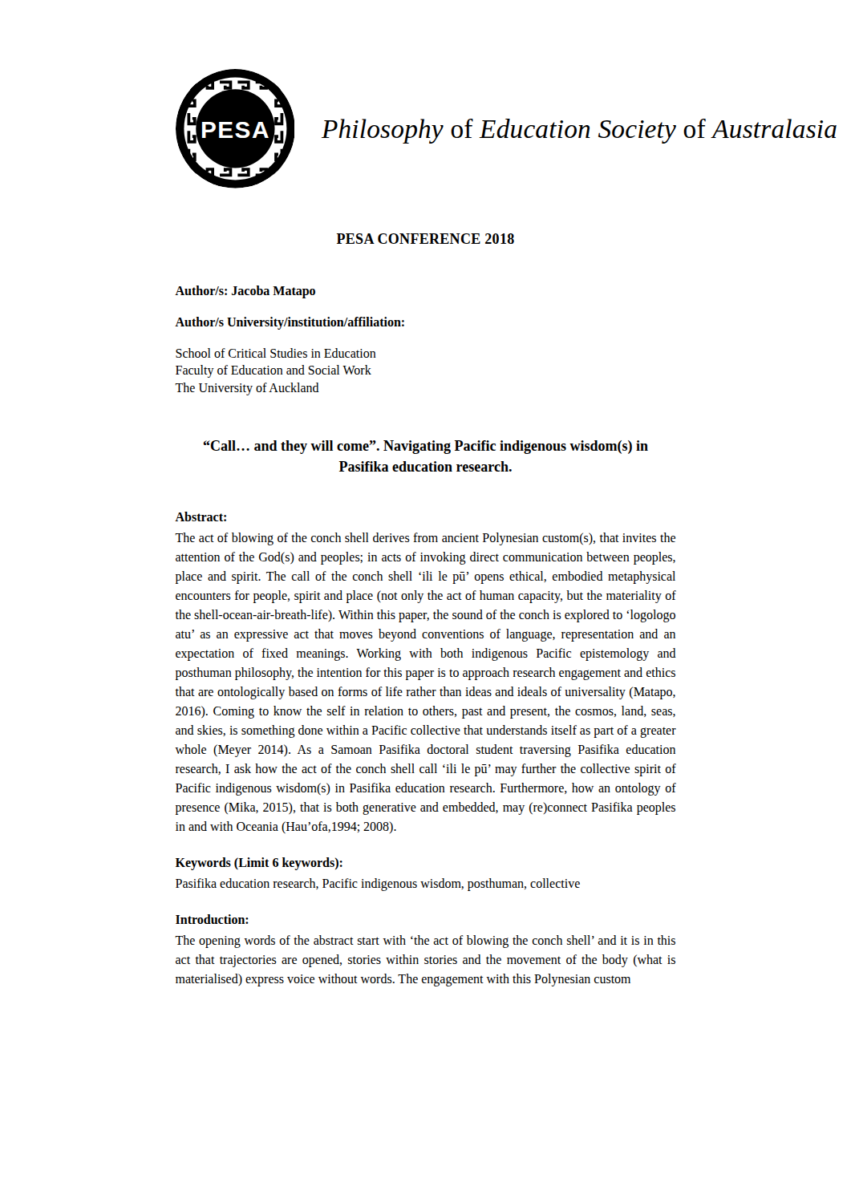PESA
Philosophy of Education Society of Australasia
PESA CONFERENCE 2018
Author/s: Jacoba Matapo
Author/s University/institution/affiliation:
School of Critical Studies in Education
Faculty of Education and Social Work
The University of Auckland
“Call… and they will come”. Navigating Pacific indigenous wisdom(s) in Pasifika education research.
Abstract:
The act of blowing of the conch shell derives from ancient Polynesian custom(s), that invites the attention of the God(s) and peoples; in acts of invoking direct communication between peoples, place and spirit. The call of the conch shell ‘ili le pū’ opens ethical, embodied metaphysical encounters for people, spirit and place (not only the act of human capacity, but the materiality of the shell-ocean-air-breath-life). Within this paper, the sound of the conch is explored to ‘logologo atu’ as an expressive act that moves beyond conventions of language, representation and an expectation of fixed meanings. Working with both indigenous Pacific epistemology and posthuman philosophy, the intention for this paper is to approach research engagement and ethics that are ontologically based on forms of life rather than ideas and ideals of universality (Matapo, 2016). Coming to know the self in relation to others, past and present, the cosmos, land, seas, and skies, is something done within a Pacific collective that understands itself as part of a greater whole (Meyer 2014). As a Samoan Pasifika doctoral student traversing Pasifika education research, I ask how the act of the conch shell call ‘ili le pū’ may further the collective spirit of Pacific indigenous wisdom(s) in Pasifika education research. Furthermore, how an ontology of presence (Mika, 2015), that is both generative and embedded, may (re)connect Pasifika peoples in and with Oceania (Hau’ofa,1994; 2008).
Keywords (Limit 6 keywords):
Pasifika education research, Pacific indigenous wisdom, posthuman, collective
Introduction:
The opening words of the abstract start with ‘the act of blowing the conch shell’ and it is in this act that trajectories are opened, stories within stories and the movement of the body (what is materialised) express voice without words. The engagement with this Polynesian custom